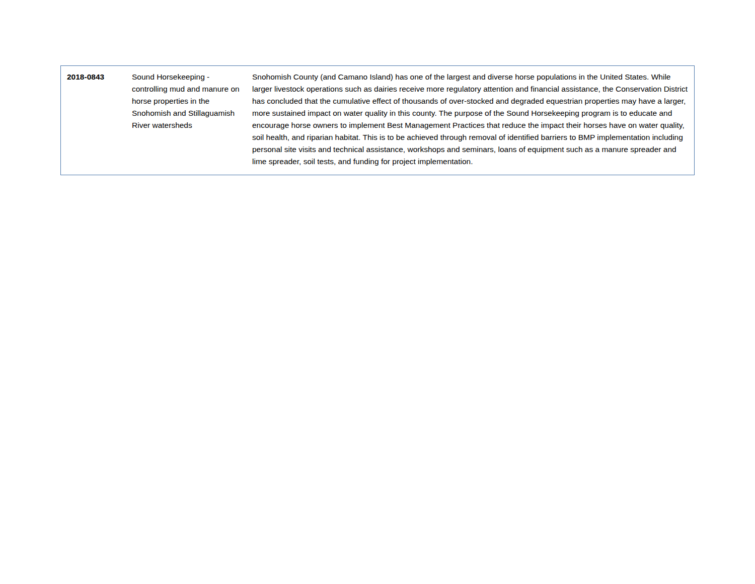| 2018-0843 | Sound Horsekeeping - controlling mud and manure on horse properties in the Snohomish and Stillaguamish River watersheds | Snohomish County (and Camano Island) has one of the largest and diverse horse populations in the United States. While larger livestock operations such as dairies receive more regulatory attention and financial assistance, the Conservation District has concluded that the cumulative effect of thousands of over-stocked and degraded equestrian properties may have a larger, more sustained impact on water quality in this county. The purpose of the Sound Horsekeeping program is to educate and encourage horse owners to implement Best Management Practices that reduce the impact their horses have on water quality, soil health, and riparian habitat. This is to be achieved through removal of identified barriers to BMP implementation including personal site visits and technical assistance, workshops and seminars, loans of equipment such as a manure spreader and lime spreader, soil tests, and funding for project implementation. |